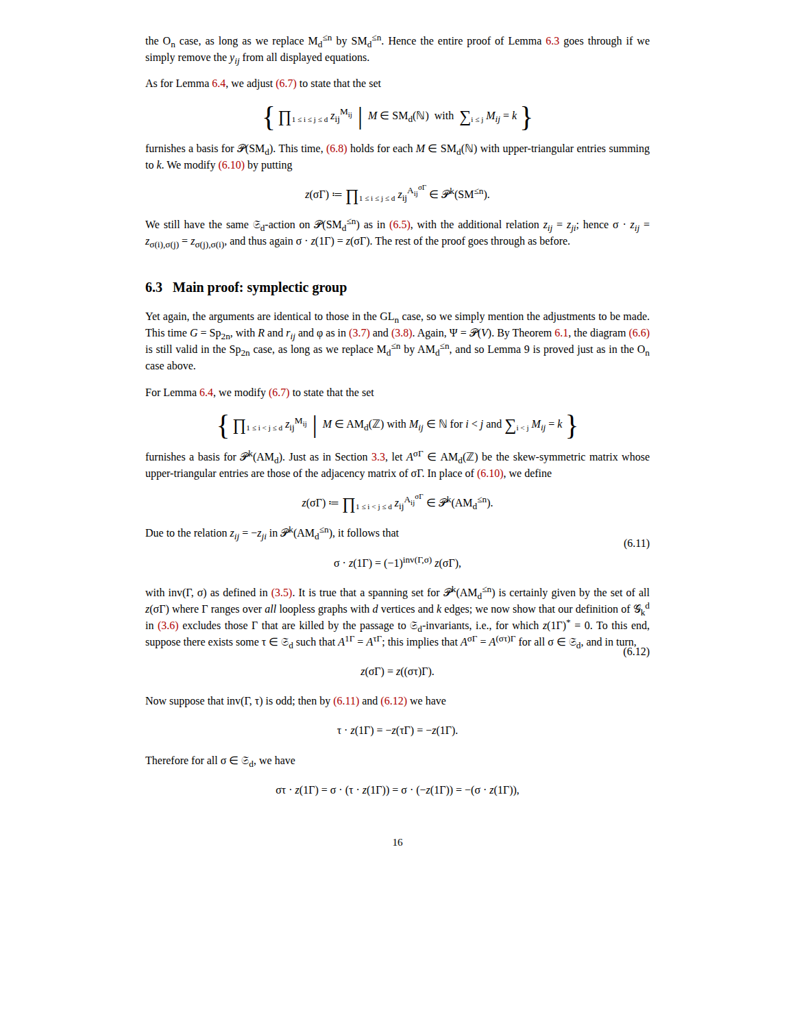the On case, as long as we replace Md≤n by SMd≤n. Hence the entire proof of Lemma 6.3 goes through if we simply remove the yij from all displayed equations.
As for Lemma 6.4, we adjust (6.7) to state that the set
{ ∏1 ≤ i ≤ j ≤ d zijMij | M ∈ SMd(ℕ) with ∑i ≤ j Mij = k }
furnishes a basis for 𝒫(SMd). This time, (6.8) holds for each M ∈ SMd(ℕ) with upper-triangular entries summing to k. We modify (6.10) by putting
z(σΓ) ≔ ∏1 ≤ i ≤ j ≤ d zijAijσΓ ∈ 𝒫k(SM≤n).
We still have the same 𝔖d-action on 𝒫(SMd≤n) as in (6.5), with the additional relation zij = zji; hence σ · zij = zσ(i),σ(j) = zσ(j),σ(i), and thus again σ · z(1Γ) = z(σΓ). The rest of the proof goes through as before.
6.3 Main proof: symplectic group
Yet again, the arguments are identical to those in the GLn case, so we simply mention the adjustments to be made. This time G = Sp2n, with R and rij and φ as in (3.7) and (3.8). Again, Ψ = 𝒫(V). By Theorem 6.1, the diagram (6.6) is still valid in the Sp2n case, as long as we replace Md≤n by AMd≤n, and so Lemma 9 is proved just as in the On case above.
For Lemma 6.4, we modify (6.7) to state that the set
{ ∏1 ≤ i < j ≤ d zijMij | M ∈ AMd(ℤ) with Mij ∈ ℕ for i < j and ∑i < j Mij = k }
furnishes a basis for 𝒫k(AMd). Just as in Section 3.3, let AσΓ ∈ AMd(ℤ) be the skew-symmetric matrix whose upper-triangular entries are those of the adjacency matrix of σΓ. In place of (6.10), we define
z(σΓ) ≔ ∏1 ≤ i < j ≤ d zijAijσΓ ∈ 𝒫k(AMd≤n).
Due to the relation zij = −zji in 𝒫k(AMd≤n), it follows that
σ · z(1Γ) = (−1)inv(Γ,σ) z(σΓ), (6.11)
with inv(Γ, σ) as defined in (3.5). It is true that a spanning set for 𝒫k(AMd≤n) is certainly given by the set of all z(σΓ) where Γ ranges over all loopless graphs with d vertices and k edges; we now show that our definition of 𝒢kd in (3.6) excludes those Γ that are killed by the passage to 𝔖d-invariants, i.e., for which z(1Γ)* = 0. To this end, suppose there exists some τ ∈ 𝔖d such that A1Γ = AτΓ; this implies that AσΓ = A(στ)Γ for all σ ∈ 𝔖d, and in turn,
z(σΓ) = z((στ)Γ). (6.12)
Now suppose that inv(Γ, τ) is odd; then by (6.11) and (6.12) we have
τ · z(1Γ) = −z(τΓ) = −z(1Γ).
Therefore for all σ ∈ 𝔖d, we have
στ · z(1Γ) = σ · (τ · z(1Γ)) = σ · (−z(1Γ)) = −(σ · z(1Γ)),
16